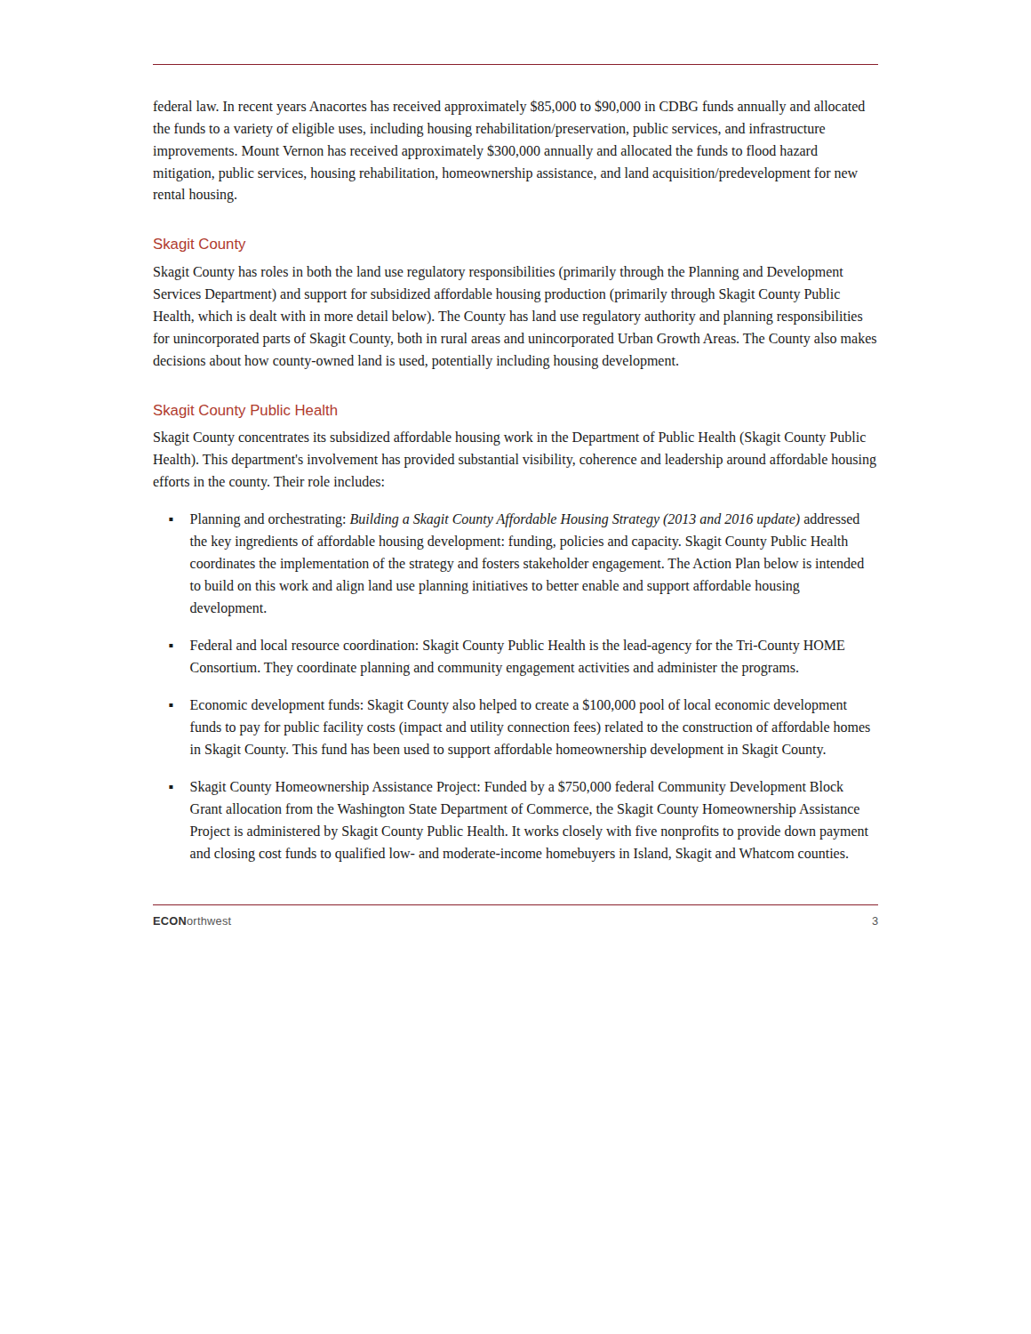federal law. In recent years Anacortes has received approximately $85,000 to $90,000 in CDBG funds annually and allocated the funds to a variety of eligible uses, including housing rehabilitation/preservation, public services, and infrastructure improvements. Mount Vernon has received approximately $300,000 annually and allocated the funds to flood hazard mitigation, public services, housing rehabilitation, homeownership assistance, and land acquisition/predevelopment for new rental housing.
Skagit County
Skagit County has roles in both the land use regulatory responsibilities (primarily through the Planning and Development Services Department) and support for subsidized affordable housing production (primarily through Skagit County Public Health, which is dealt with in more detail below). The County has land use regulatory authority and planning responsibilities for unincorporated parts of Skagit County, both in rural areas and unincorporated Urban Growth Areas. The County also makes decisions about how county-owned land is used, potentially including housing development.
Skagit County Public Health
Skagit County concentrates its subsidized affordable housing work in the Department of Public Health (Skagit County Public Health). This department's involvement has provided substantial visibility, coherence and leadership around affordable housing efforts in the county. Their role includes:
Planning and orchestrating: Building a Skagit County Affordable Housing Strategy (2013 and 2016 update) addressed the key ingredients of affordable housing development: funding, policies and capacity. Skagit County Public Health coordinates the implementation of the strategy and fosters stakeholder engagement. The Action Plan below is intended to build on this work and align land use planning initiatives to better enable and support affordable housing development.
Federal and local resource coordination: Skagit County Public Health is the lead-agency for the Tri-County HOME Consortium. They coordinate planning and community engagement activities and administer the programs.
Economic development funds: Skagit County also helped to create a $100,000 pool of local economic development funds to pay for public facility costs (impact and utility connection fees) related to the construction of affordable homes in Skagit County. This fund has been used to support affordable homeownership development in Skagit County.
Skagit County Homeownership Assistance Project: Funded by a $750,000 federal Community Development Block Grant allocation from the Washington State Department of Commerce, the Skagit County Homeownership Assistance Project is administered by Skagit County Public Health. It works closely with five nonprofits to provide down payment and closing cost funds to qualified low- and moderate-income homebuyers in Island, Skagit and Whatcom counties.
ECONorthwest 3